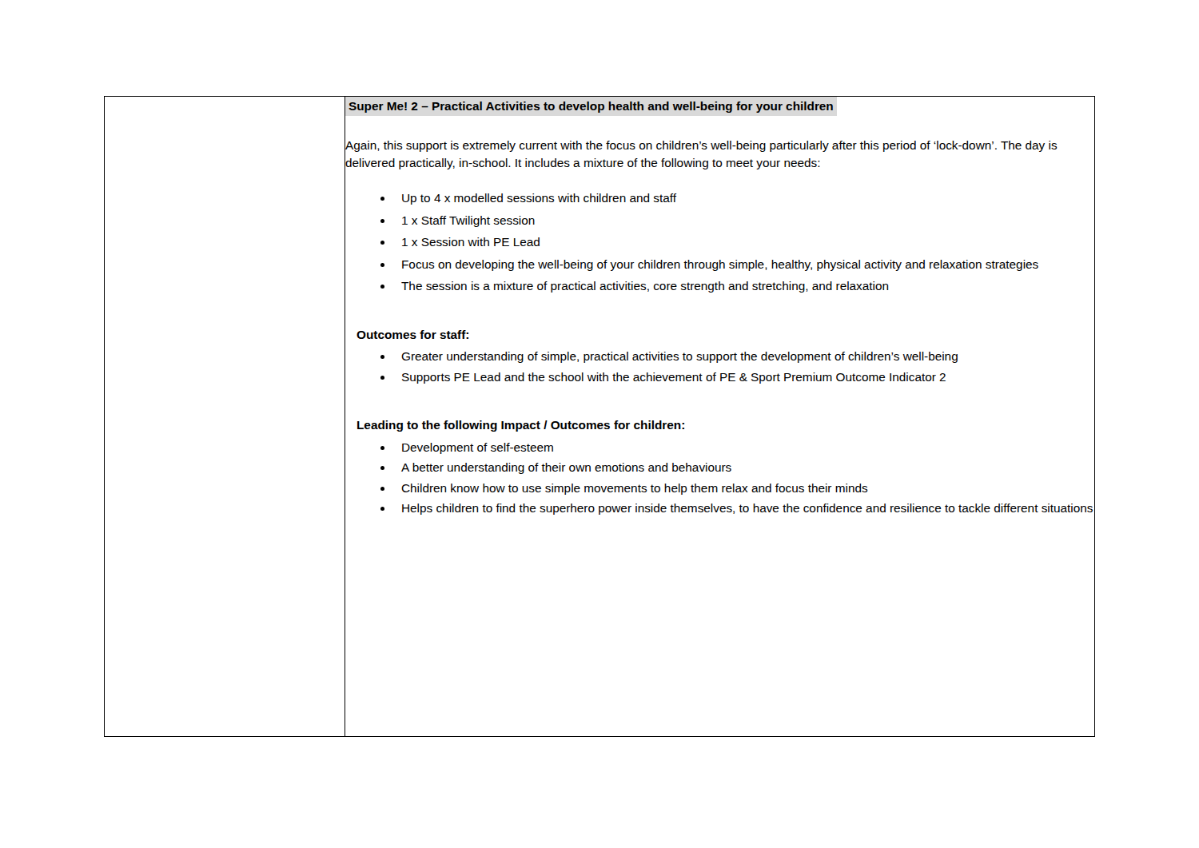| | Super Me! 2 – Practical Activities to develop health and well-being for your children Again, this support is extremely current with the focus on children’s well-being particularly after this period of ‘lock-down’. The day is delivered practically, in-school. It includes a mixture of the following to meet your needs: Up to 4 x modelled sessions with children and staff 1 x Staff Twilight session 1 x Session with PE Lead Focus on developing the well-being of your children through simple, healthy, physical activity and relaxation strategies The session is a mixture of practical activities, core strength and stretching, and relaxation Outcomes for staff: Greater understanding of simple, practical activities to support the development of children’s well-being Supports PE Lead and the school with the achievement of PE & Sport Premium Outcome Indicator 2 Leading to the following Impact / Outcomes for children: Development of self-esteem A better understanding of their own emotions and behaviours Children know how to use simple movements to help them relax and focus their minds Helps children to find the superhero power inside themselves, to have the confidence and resilience to tackle different situations |